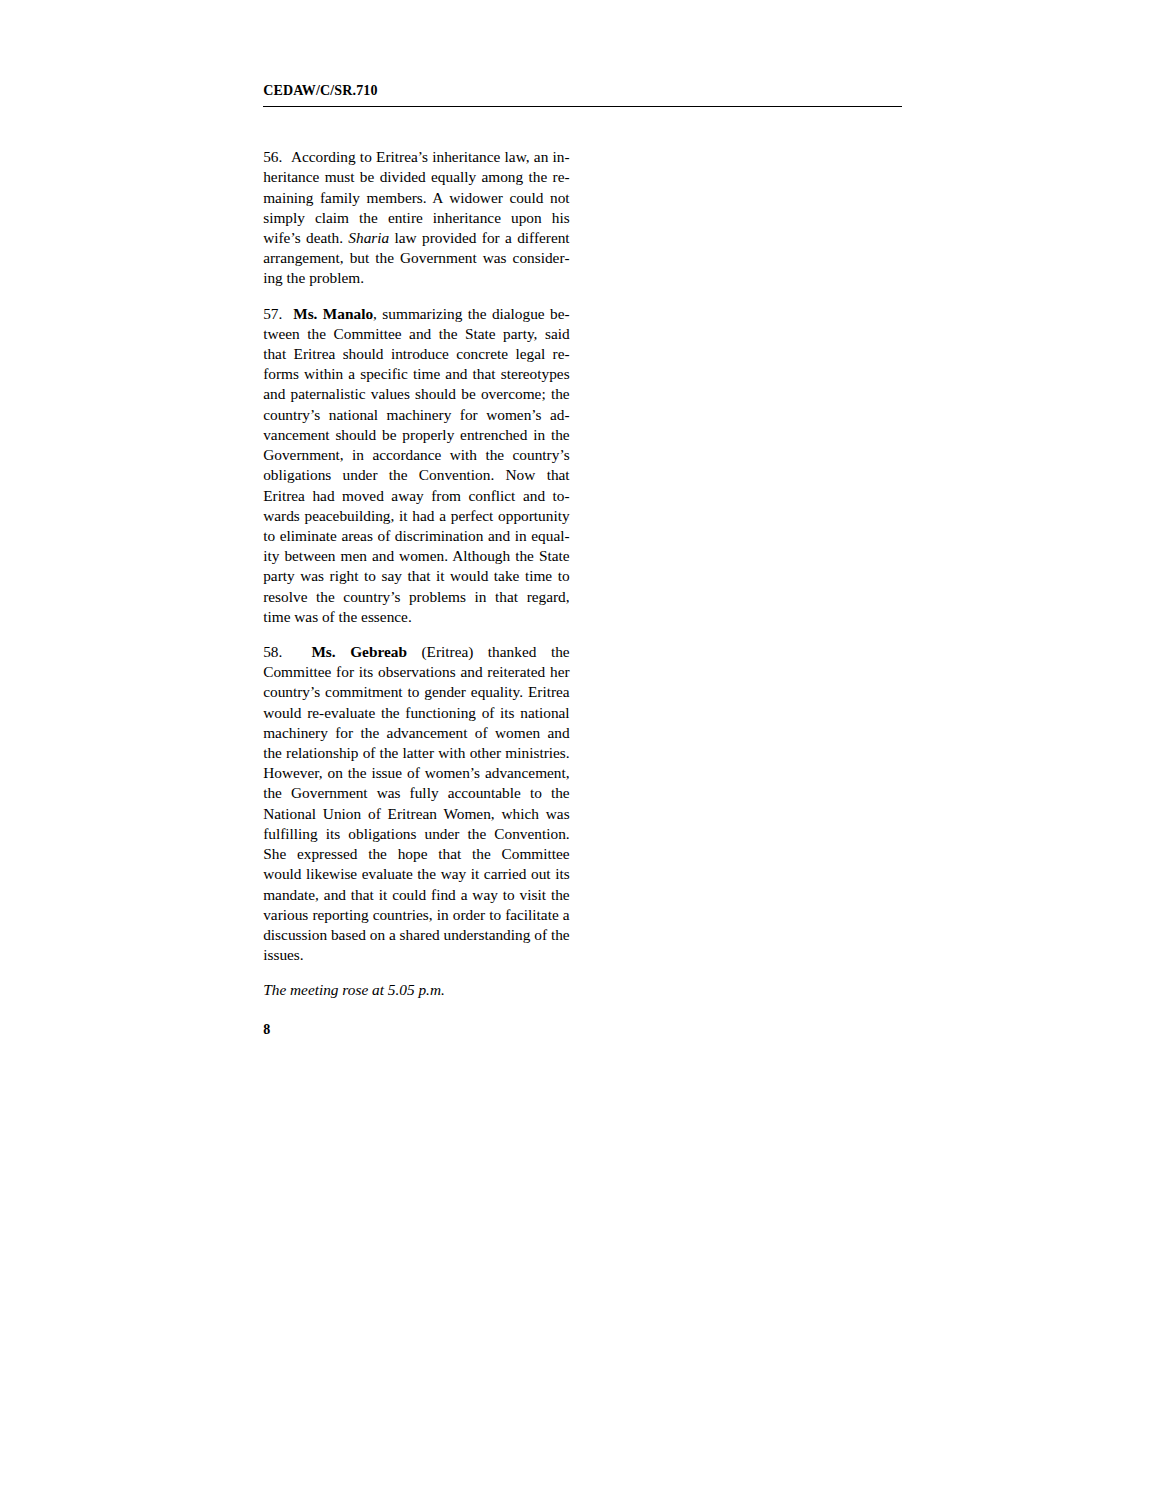CEDAW/C/SR.710
56. According to Eritrea’s inheritance law, an inheritance must be divided equally among the remaining family members. A widower could not simply claim the entire inheritance upon his wife’s death. Sharia law provided for a different arrangement, but the Government was considering the problem.
57. Ms. Manalo, summarizing the dialogue between the Committee and the State party, said that Eritrea should introduce concrete legal reforms within a specific time and that stereotypes and paternalistic values should be overcome; the country’s national machinery for women’s advancement should be properly entrenched in the Government, in accordance with the country’s obligations under the Convention. Now that Eritrea had moved away from conflict and towards peacebuilding, it had a perfect opportunity to eliminate areas of discrimination and in equality between men and women. Although the State party was right to say that it would take time to resolve the country’s problems in that regard, time was of the essence.
58. Ms. Gebreab (Eritrea) thanked the Committee for its observations and reiterated her country’s commitment to gender equality. Eritrea would re-evaluate the functioning of its national machinery for the advancement of women and the relationship of the latter with other ministries. However, on the issue of women’s advancement, the Government was fully accountable to the National Union of Eritrean Women, which was fulfilling its obligations under the Convention. She expressed the hope that the Committee would likewise evaluate the way it carried out its mandate, and that it could find a way to visit the various reporting countries, in order to facilitate a discussion based on a shared understanding of the issues.
The meeting rose at 5.05 p.m.
8